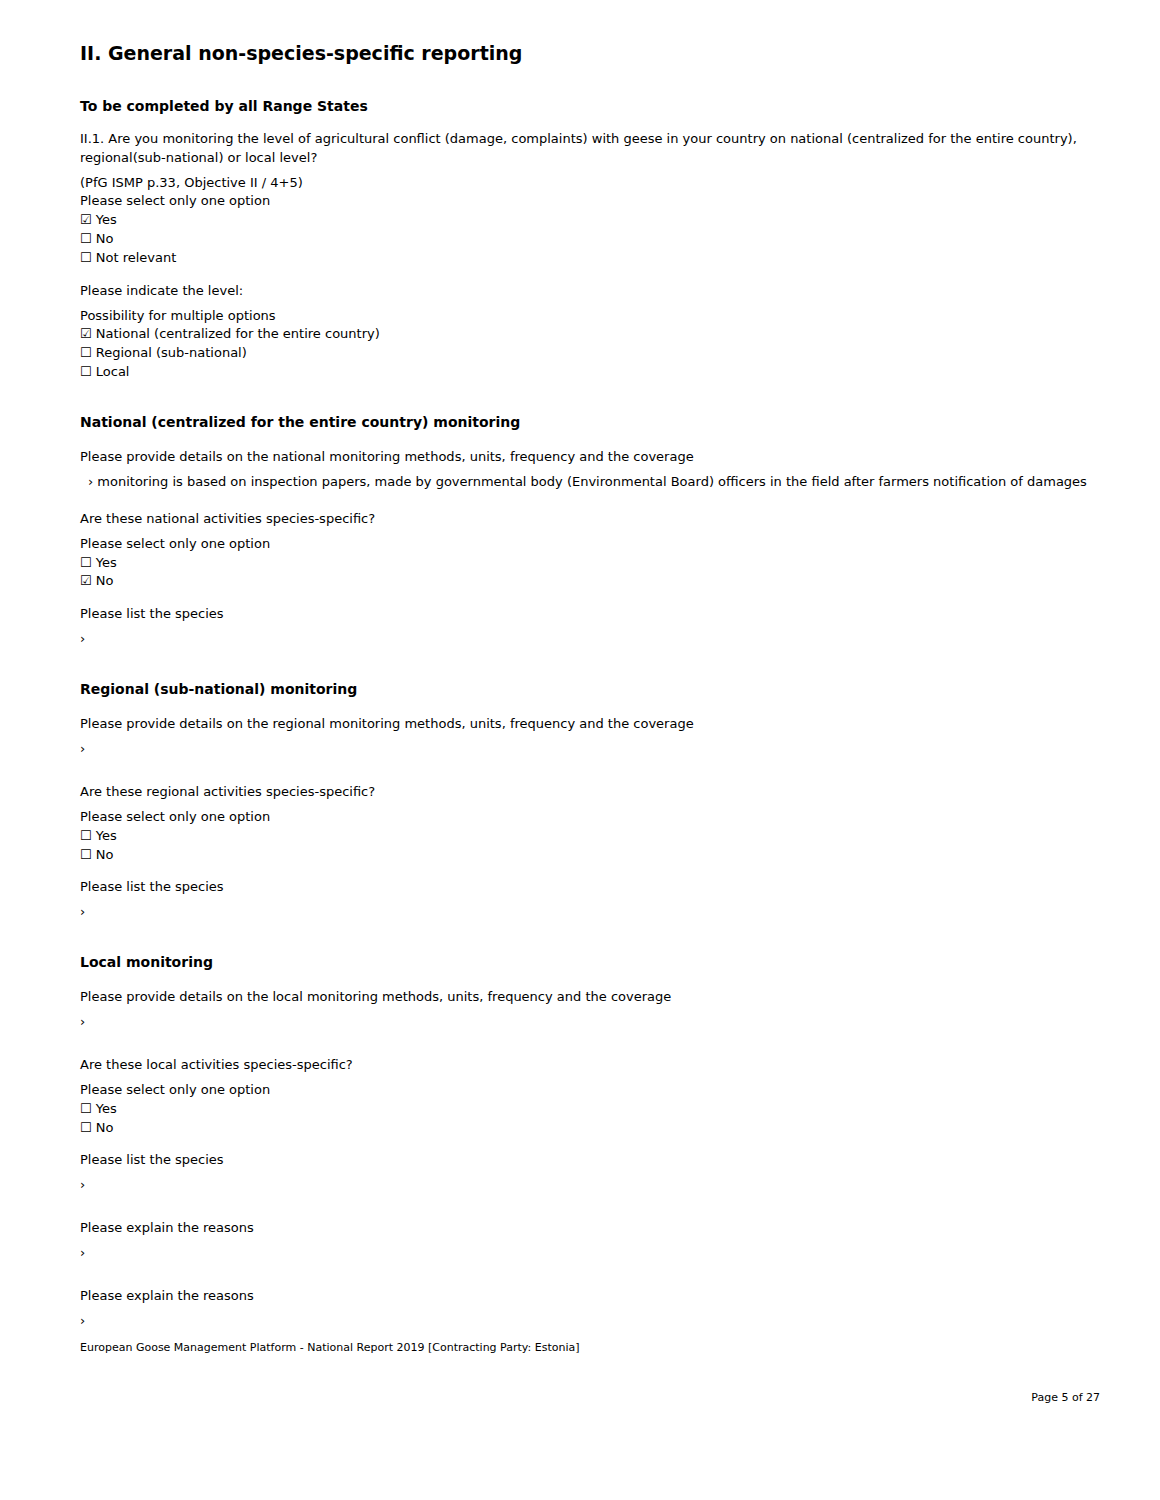II. General non-species-specific reporting
To be completed by all Range States
II.1. Are you monitoring the level of agricultural conflict (damage, complaints) with geese in your country on national (centralized for the entire country), regional(sub-national) or local level?
(PfG ISMP p.33, Objective II / 4+5)
Please select only one option
☑ Yes
☐ No
☐ Not relevant
Please indicate the level:
Possibility for multiple options
☑ National (centralized for the entire country)
☐ Regional (sub-national)
☐ Local
National (centralized for the entire country) monitoring
Please provide details on the national monitoring methods, units, frequency and the coverage
› monitoring is based on inspection papers, made by governmental body (Environmental Board) officers in the field after farmers notification of damages
Are these national activities species-specific?
Please select only one option
☐ Yes
☑ No
Please list the species
›
Regional (sub-national) monitoring
Please provide details on the regional monitoring methods, units, frequency and the coverage
›
Are these regional activities species-specific?
Please select only one option
☐ Yes
☐ No
Please list the species
›
Local monitoring
Please provide details on the local monitoring methods, units, frequency and the coverage
›
Are these local activities species-specific?
Please select only one option
☐ Yes
☐ No
Please list the species
›
Please explain the reasons
›
Please explain the reasons
›
European Goose Management Platform - National Report 2019 [Contracting Party: Estonia]
Page 5 of 27